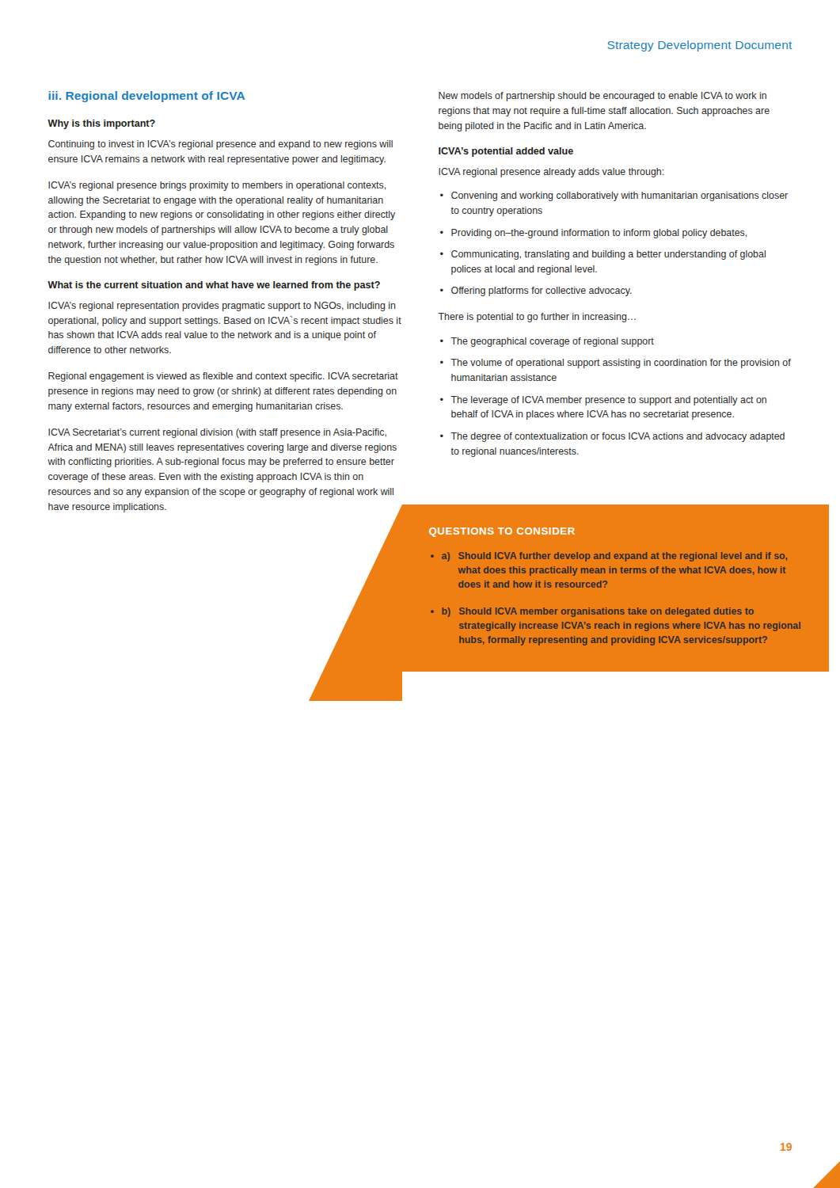Strategy Development Document
iii. Regional development of ICVA
Why is this important?
Continuing to invest in ICVA’s regional presence and expand to new regions will ensure ICVA remains a network with real representative power and legitimacy.
ICVA’s regional presence brings proximity to members in operational contexts, allowing the Secretariat to engage with the operational reality of humanitarian action. Expanding to new regions or consolidating in other regions either directly or through new models of partnerships will allow ICVA to become a truly global network, further increasing our value-proposition and legitimacy. Going forwards the question not whether, but rather how ICVA will invest in regions in future.
What is the current situation and what have we learned from the past?
ICVA’s regional representation provides pragmatic support to NGOs, including in operational, policy and support settings. Based on ICVA`s recent impact studies it has shown that ICVA adds real value to the network and is a unique point of difference to other networks.
Regional engagement is viewed as flexible and context specific. ICVA secretariat presence in regions may need to grow (or shrink) at different rates depending on many external factors, resources and emerging humanitarian crises.
ICVA Secretariat’s current regional division (with staff presence in Asia-Pacific, Africa and MENA) still leaves representatives covering large and diverse regions with conflicting priorities. A sub-regional focus may be preferred to ensure better coverage of these areas. Even with the existing approach ICVA is thin on resources and so any expansion of the scope or geography of regional work will have resource implications.
New models of partnership should be encouraged to enable ICVA to work in regions that may not require a full-time staff allocation. Such approaches are being piloted in the Pacific and in Latin America.
ICVA’s potential added value
ICVA regional presence already adds value through:
Convening and working collaboratively with humanitarian organisations closer to country operations
Providing on–the-ground information to inform global policy debates,
Communicating, translating and building a better understanding of global polices at local and regional level.
Offering platforms for collective advocacy.
There is potential to go further in increasing…
The geographical coverage of regional support
The volume of operational support assisting in coordination for the provision of humanitarian assistance
The leverage of ICVA member presence to support and potentially act on behalf of ICVA in places where ICVA has no secretariat presence.
The degree of contextualization or focus ICVA actions and advocacy adapted to regional nuances/interests.
Questions to consider
a) Should ICVA further develop and expand at the regional level and if so, what does this practically mean in terms of the what ICVA does, how it does it and how it is resourced?
b) Should ICVA member organisations take on delegated duties to strategically increase ICVA’s reach in regions where ICVA has no regional hubs, formally representing and providing ICVA services/support?
19